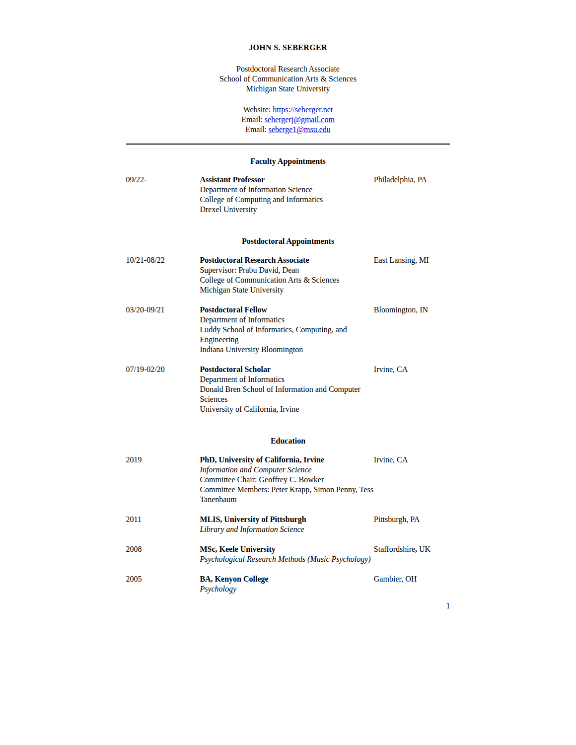JOHN S. SEBERGER
Postdoctoral Research Associate
School of Communication Arts & Sciences
Michigan State University
Website: https://seberger.net
Email: sebergerj@gmail.com
Email: seberge1@msu.edu
Faculty Appointments
| 09/22- | Assistant Professor Department of Information Science College of Computing and Informatics Drexel University | Philadelphia, PA |
Postdoctoral Appointments
| 10/21-08/22 | Postdoctoral Research Associate Supervisor: Prabu David, Dean College of Communication Arts & Sciences Michigan State University | East Lansing, MI |
| 03/20-09/21 | Postdoctoral Fellow Department of Informatics Luddy School of Informatics, Computing, and Engineering Indiana University Bloomington | Bloomington, IN |
| 07/19-02/20 | Postdoctoral Scholar Department of Informatics Donald Bren School of Information and Computer Sciences University of California, Irvine | Irvine, CA |
Education
| 2019 | PhD, University of California, Irvine Information and Computer Science Committee Chair: Geoffrey C. Bowker Committee Members: Peter Krapp, Simon Penny, Tess Tanenbaum | Irvine, CA |
| 2011 | MLIS, University of Pittsburgh Library and Information Science | Pittsburgh, PA |
| 2008 | MSc, Keele University Psychological Research Methods (Music Psychology) | Staffordshire , UK |
| 2005 | BA, Kenyon College Psychology | Gambier, OH |
1